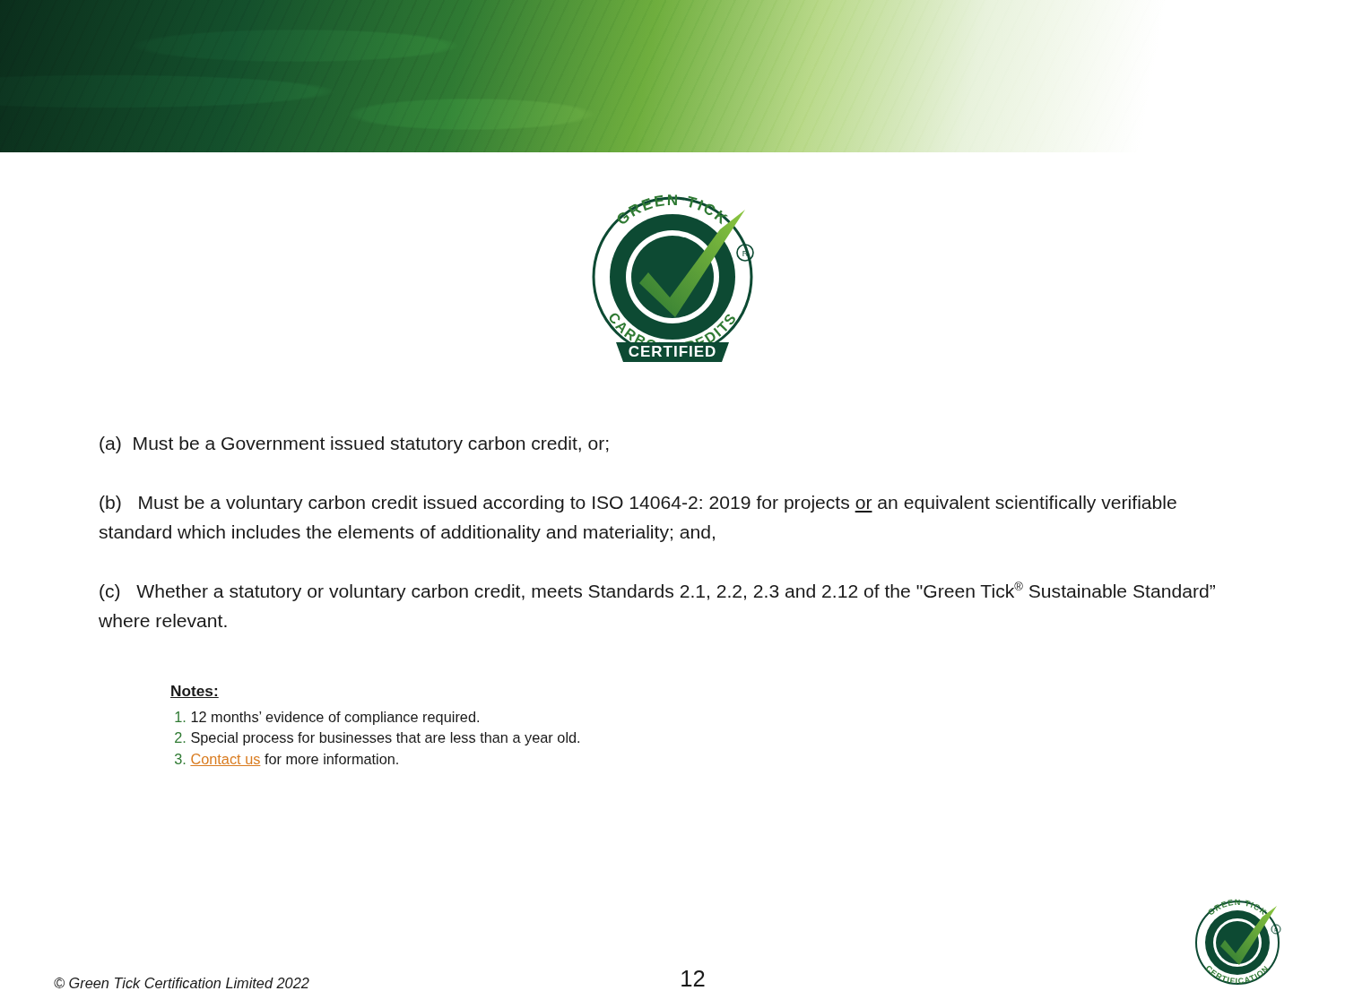GREEN TICK CARBON CREDITS R CERTIFIED
(a) Must be a Government issued statutory carbon credit, or;
(b) Must be a voluntary carbon credit issued according to ISO 14064-2: 2019 for projects or an equivalent scientifically verifiable standard which includes the elements of additionality and materiality; and,
(c) Whether a statutory or voluntary carbon credit, meets Standards 2.1, 2.2, 2.3 and 2.12 of the "Green Tick® Sustainable Standard” where relevant.
Notes:
12 months’ evidence of compliance required.
Special process for businesses that are less than a year old.
Contact us for more information.
© Green Tick Certification Limited 2022
12
GREEN TICK CERTIFICATION R